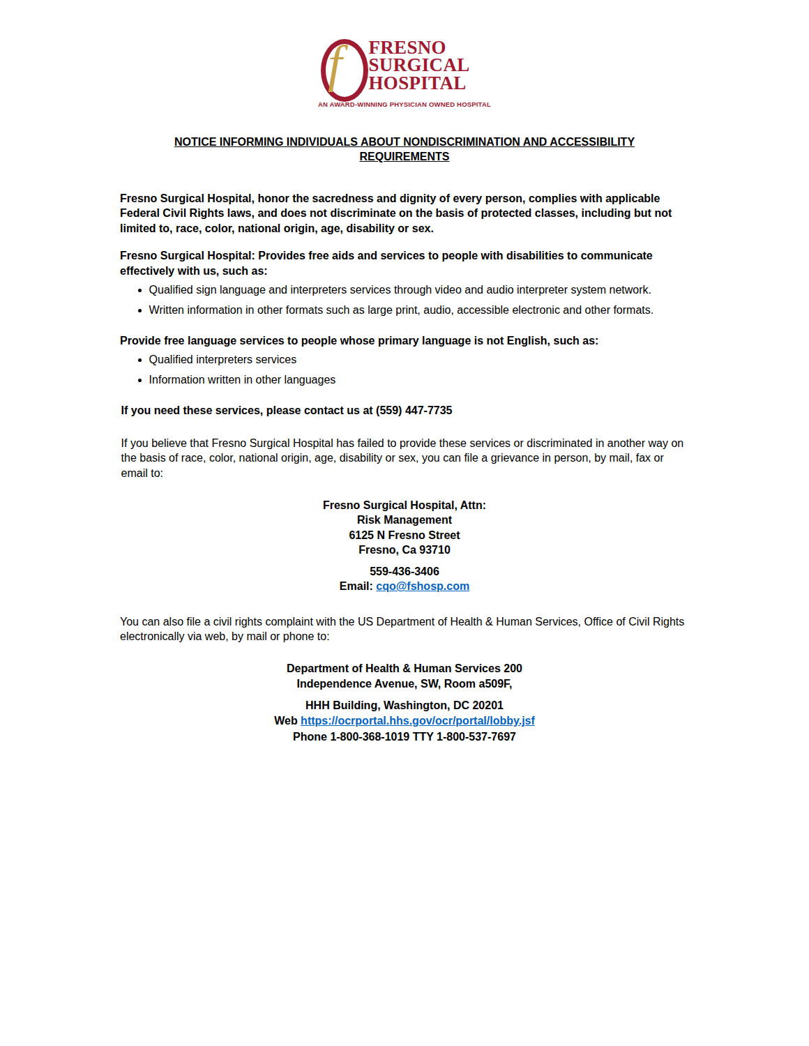f FRESNO SURGICAL HOSPITAL AN AWARD-WINNING PHYSICIAN OWNED HOSPITAL
NOTICE INFORMING INDIVIDUALS ABOUT NONDISCRIMINATION AND ACCESSIBILITY
REQUIREMENTS
Fresno Surgical Hospital, honor the sacredness and dignity of every person, complies with applicable Federal Civil Rights laws, and does not discriminate on the basis of protected classes, including but not limited to, race, color, national origin, age, disability or sex.
Fresno Surgical Hospital: Provides free aids and services to people with disabilities to communicate effectively with us, such as:
Qualified sign language and interpreters services through video and audio interpreter system network.
Written information in other formats such as large print, audio, accessible electronic and other formats.
Provide free language services to people whose primary language is not English, such as:
Qualified interpreters services
Information written in other languages
If you need these services, please contact us at (559) 447-7735
If you believe that Fresno Surgical Hospital has failed to provide these services or discriminated in another way on the basis of race, color, national origin, age, disability or sex, you can file a grievance in person, by mail, fax or email to:
Fresno Surgical Hospital, Attn:
Risk Management
6125 N Fresno Street
Fresno, Ca 93710
559-436-3406
Email: cqo@fshosp.com
You can also file a civil rights complaint with the US Department of Health & Human Services, Office of Civil Rights electronically via web, by mail or phone to:
Department of Health & Human Services 200
Independence Avenue, SW, Room a509F,
HHH Building, Washington, DC 20201
Web https://ocrportal.hhs.gov/ocr/portal/lobby.jsf
Phone 1-800-368-1019 TTY 1-800-537-7697